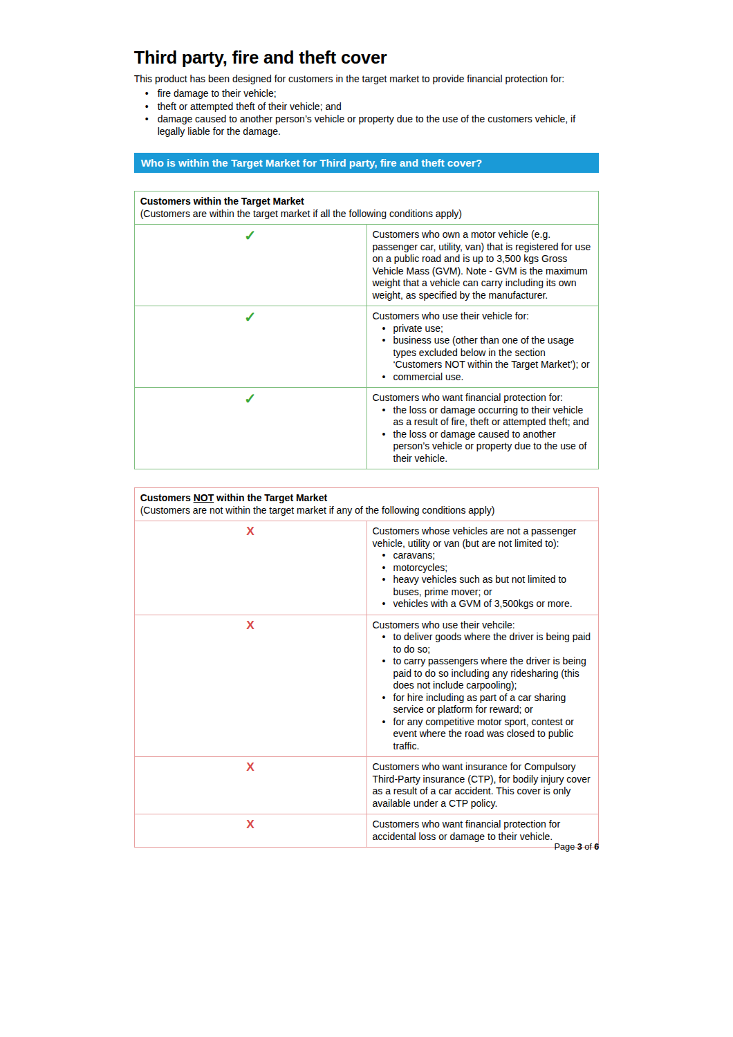Third party, fire and theft cover
This product has been designed for customers in the target market to provide financial protection for:
fire damage to their vehicle;
theft or attempted theft of their vehicle; and
damage caused to another person’s vehicle or property due to the use of the customers vehicle, if legally liable for the damage.
Who is within the Target Market for Third party, fire and theft cover?
| Customers within the Target Market (Customers are within the target market if all the following conditions apply) |
| ✓ | Customers who own a motor vehicle (e.g. passenger car, utility, van) that is registered for use on a public road and is up to 3,500 kgs Gross Vehicle Mass (GVM). Note - GVM is the maximum weight that a vehicle can carry including its own weight, as specified by the manufacturer. |
| ✓ | Customers who use their vehicle for: private use; business use (other than one of the usage types excluded below in the section ‘Customers NOT within the Target Market’); or commercial use. |
| ✓ | Customers who want financial protection for: the loss or damage occurring to their vehicle as a result of fire, theft or attempted theft; and the loss or damage caused to another person’s vehicle or property due to the use of their vehicle. |
| Customers NOT within the Target Market (Customers are not within the target market if any of the following conditions apply) |
| X | Customers whose vehicles are not a passenger vehicle, utility or van (but are not limited to): caravans; motorcycles; heavy vehicles such as but not limited to buses, prime mover; or vehicles with a GVM of 3,500kgs or more. |
| X | Customers who use their vehcile: to deliver goods where the driver is being paid to do so; to carry passengers where the driver is being paid to do so including any ridesharing (this does not include carpooling); for hire including as part of a car sharing service or platform for reward; or for any competitive motor sport, contest or event where the road was closed to public traffic. |
| X | Customers who want insurance for Compulsory Third-Party insurance (CTP), for bodily injury cover as a result of a car accident. This cover is only available under a CTP policy. |
| X | Customers who want financial protection for accidental loss or damage to their vehicle. |
Page 3 of 6